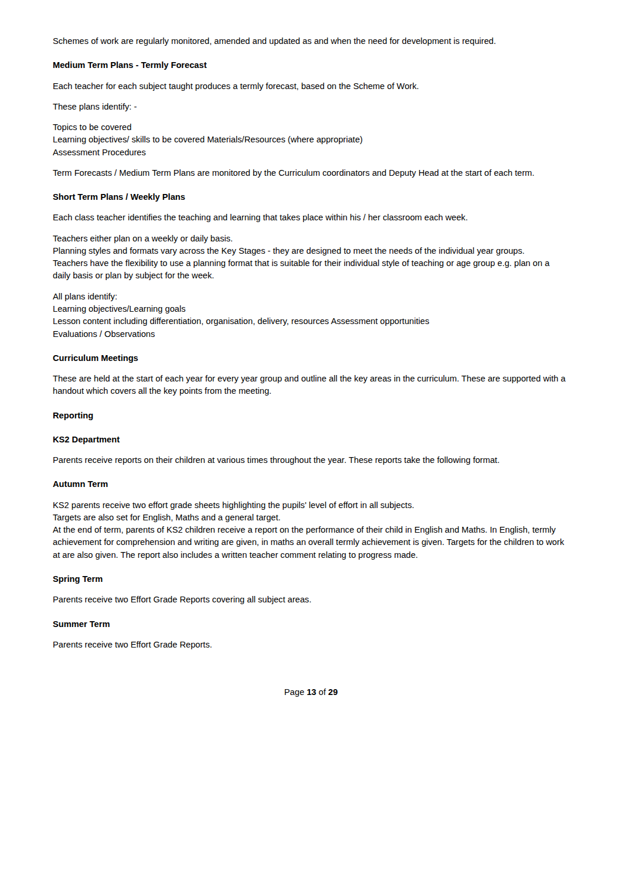Schemes of work are regularly monitored, amended and updated as and when the need for development is required.
Medium Term Plans - Termly Forecast
Each teacher for each subject taught produces a termly forecast, based on the Scheme of Work.
These plans identify: -
Topics to be covered
Learning objectives/ skills to be covered Materials/Resources (where appropriate)
Assessment Procedures
Term Forecasts / Medium Term Plans are monitored by the Curriculum coordinators and Deputy Head at the start of each term.
Short Term Plans / Weekly Plans
Each class teacher identifies the teaching and learning that takes place within his / her classroom each week.
Teachers either plan on a weekly or daily basis.
Planning styles and formats vary across the Key Stages - they are designed to meet the needs of the individual year groups.
Teachers have the flexibility to use a planning format that is suitable for their individual style of teaching or age group e.g. plan on a daily basis or plan by subject for the week.
All plans identify:
Learning objectives/Learning goals
Lesson content including differentiation, organisation, delivery, resources Assessment opportunities
Evaluations / Observations
Curriculum Meetings
These are held at the start of each year for every year group and outline all the key areas in the curriculum. These are supported with a handout which covers all the key points from the meeting.
Reporting
KS2 Department
Parents receive reports on their children at various times throughout the year. These reports take the following format.
Autumn Term
KS2 parents receive two effort grade sheets highlighting the pupils' level of effort in all subjects.
Targets are also set for English, Maths and a general target.
At the end of term, parents of KS2 children receive a report on the performance of their child in English and Maths. In English, termly achievement for comprehension and writing are given, in maths an overall termly achievement is given. Targets for the children to work at are also given. The report also includes a written teacher comment relating to progress made.
Spring Term
Parents receive two Effort Grade Reports covering all subject areas.
Summer Term
Parents receive two Effort Grade Reports.
Page 13 of 29